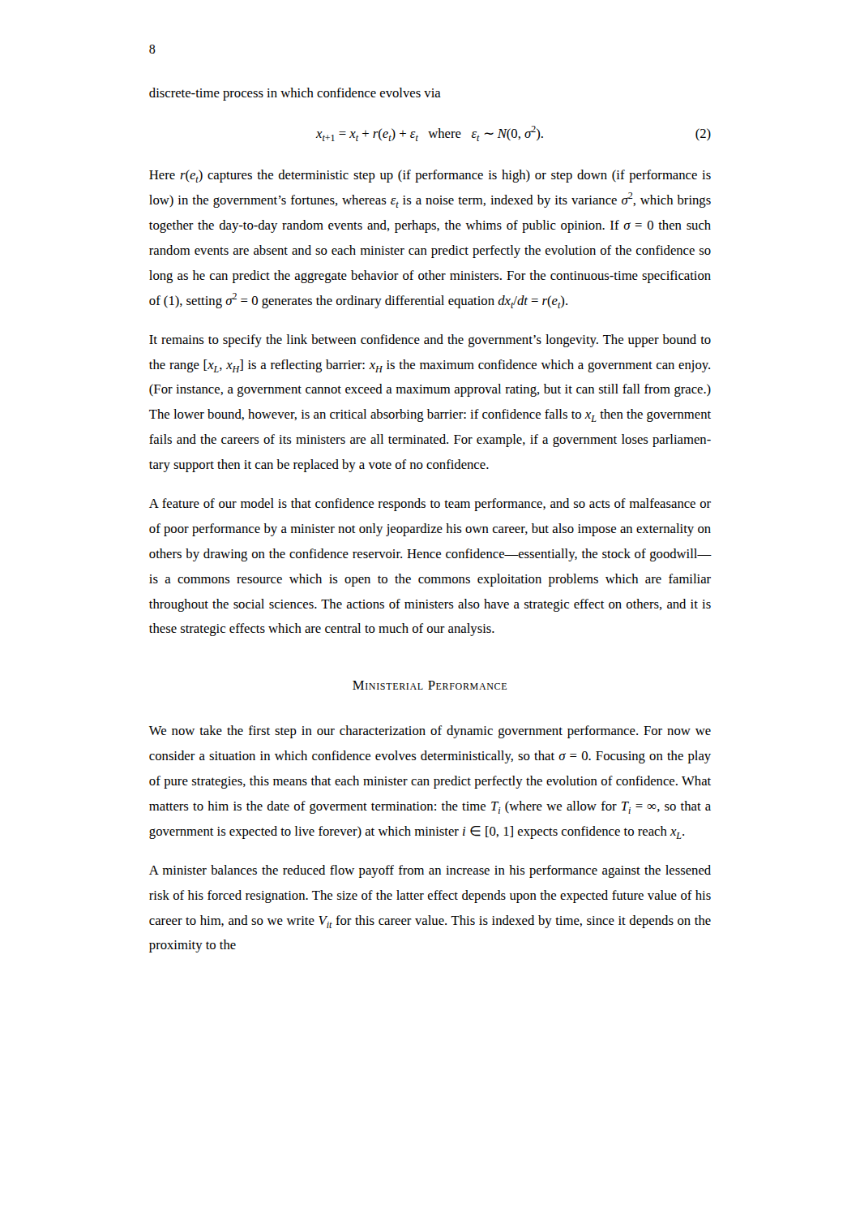8
discrete-time process in which confidence evolves via
xt+1 = xt + r(et) + εt where εt ∼ N(0, σ2).
(2)
Here r(et) captures the deterministic step up (if performance is high) or step down (if performance is low) in the government’s fortunes, whereas εt is a noise term, indexed by its variance σ2, which brings together the day-to-day random events and, perhaps, the whims of public opinion. If σ = 0 then such random events are absent and so each minister can predict perfectly the evolution of the confidence so long as he can predict the aggregate behavior of other ministers. For the continuous-time specification of (1), setting σ2 = 0 generates the ordinary differential equation dxt/dt = r(et).
It remains to specify the link between confidence and the government’s longevity. The upper bound to the range [xL, xH] is a reflecting barrier: xH is the maximum confidence which a government can enjoy. (For instance, a government cannot exceed a maximum approval rating, but it can still fall from grace.) The lower bound, however, is an critical absorbing barrier: if confidence falls to xL then the government fails and the careers of its ministers are all terminated. For example, if a government loses parliamentary support then it can be replaced by a vote of no confidence.
A feature of our model is that confidence responds to team performance, and so acts of malfeasance or of poor performance by a minister not only jeopardize his own career, but also impose an externality on others by drawing on the confidence reservoir. Hence confidence—essentially, the stock of goodwill—is a commons resource which is open to the commons exploitation problems which are familiar throughout the social sciences. The actions of ministers also have a strategic effect on others, and it is these strategic effects which are central to much of our analysis.
Ministerial Performance
We now take the first step in our characterization of dynamic government performance. For now we consider a situation in which confidence evolves deterministically, so that σ = 0. Focusing on the play of pure strategies, this means that each minister can predict perfectly the evolution of confidence. What matters to him is the date of goverment termination: the time Ti (where we allow for Ti = ∞, so that a government is expected to live forever) at which minister i ∈ [0, 1] expects confidence to reach xL.
A minister balances the reduced flow payoff from an increase in his performance against the lessened risk of his forced resignation. The size of the latter effect depends upon the expected future value of his career to him, and so we write Vit for this career value. This is indexed by time, since it depends on the proximity to the